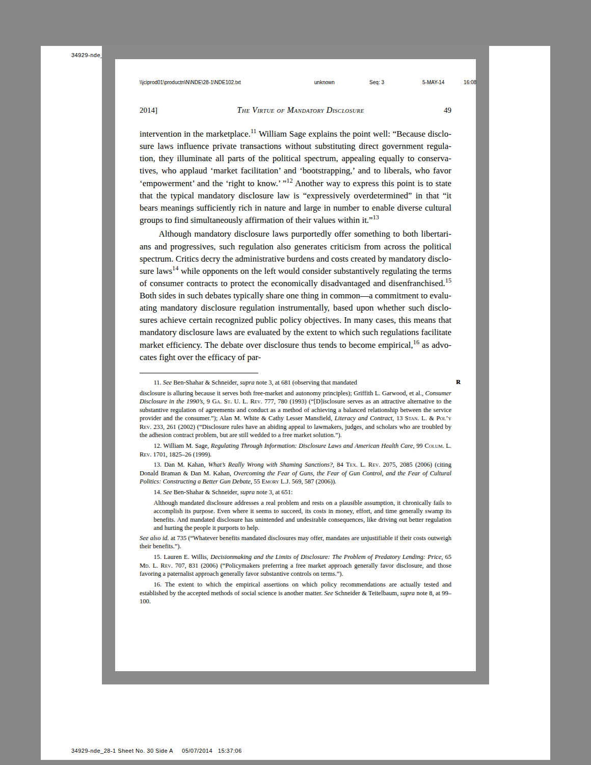34929-nde_28-1 Sheet No. 30 Side A 05/07/2014 15:37:06
34929-nde_28-1 Sheet No. 30 Side A 05/07/2014 15:37:06
34929-nde_28-1 Sheet No. 30 Side A 05/07/2014 15:37:06
\\jciprod01\productn\N\NDE\28-1\NDE102.txt unknown Seq: 3 5-MAY-14 16:08
2014] The Virtue of Mandatory Disclosure 49
intervention in the marketplace.11 William Sage explains the point well: “Because disclosure laws influence private transactions without substituting direct government regulation, they illuminate all parts of the political spectrum, appealing equally to conservatives, who applaud ‘market facilitation’ and ‘bootstrapping,’ and to liberals, who favor ‘empowerment’ and the ‘right to know.’ ”12 Another way to express this point is to state that the typical mandatory disclosure law is “expressively overdetermined” in that “it bears meanings sufficiently rich in nature and large in number to enable diverse cultural groups to find simultaneously affirmation of their values within it.”13
Although mandatory disclosure laws purportedly offer something to both libertarians and progressives, such regulation also generates criticism from across the political spectrum. Critics decry the administrative burdens and costs created by mandatory disclosure laws14 while opponents on the left would consider substantively regulating the terms of consumer contracts to protect the economically disadvantaged and disenfranchised.15 Both sides in such debates typically share one thing in common—a commitment to evaluating mandatory disclosure regulation instrumentally, based upon whether such disclosures achieve certain recognized public policy objectives. In many cases, this means that mandatory disclosure laws are evaluated by the extent to which such regulations facilitate market efficiency. The debate over disclosure thus tends to become empirical,16 as advocates fight over the efficacy of par-
11. See Ben-Shahar & Schneider, supra note 3, at 681 (observing that mandatedR
disclosure is alluring because it serves both free-market and autonomy principles); Griffith L. Garwood, et al., Consumer Disclosure in the 1990’s, 9 Ga. St. U. L. Rev. 777, 780 (1993) (“[D]isclosure serves as an attractive alternative to the substantive regulation of agreements and conduct as a method of achieving a balanced relationship between the service provider and the consumer.”); Alan M. White & Cathy Lesser Mansfield, Literacy and Contract, 13 Stan. L. & Pol’y Rev. 233, 261 (2002) (“Disclosure rules have an abiding appeal to lawmakers, judges, and scholars who are troubled by the adhesion contract problem, but are still wedded to a free market solution.”).
12. William M. Sage, Regulating Through Information: Disclosure Laws and American Health Care, 99 Colum. L. Rev. 1701, 1825–26 (1999).
13. Dan M. Kahan, What’s Really Wrong with Shaming Sanctions?, 84 Tex. L. Rev. 2075, 2085 (2006) (citing Donald Braman & Dan M. Kahan, Overcoming the Fear of Guns, the Fear of Gun Control, and the Fear of Cultural Politics: Constructing a Better Gun Debate, 55 Emory L.J. 569, 587 (2006)).
14. See Ben-Shahar & Schneider, supra note 3, at 651:R
Although mandated disclosure addresses a real problem and rests on a plausible assumption, it chronically fails to accomplish its purpose. Even where it seems to succeed, its costs in money, effort, and time generally swamp its benefits. And mandated disclosure has unintended and undesirable consequences, like driving out better regulation and hurting the people it purports to help.
See also id. at 735 (“Whatever benefits mandated disclosures may offer, mandates are unjustifiable if their costs outweigh their benefits.”).
15. Lauren E. Willis, Decisionmaking and the Limits of Disclosure: The Problem of Predatory Lending: Price, 65 Md. L. Rev. 707, 831 (2006) (“Policymakers preferring a free market approach generally favor disclosure, and those favoring a paternalist approach generally favor substantive controls on terms.”).
16. The extent to which the empirical assertions on which policy recommendations are actually tested and established by the accepted methods of social science is another matter. See Schneider & Teitelbaum, supra note 8, at 99–100.